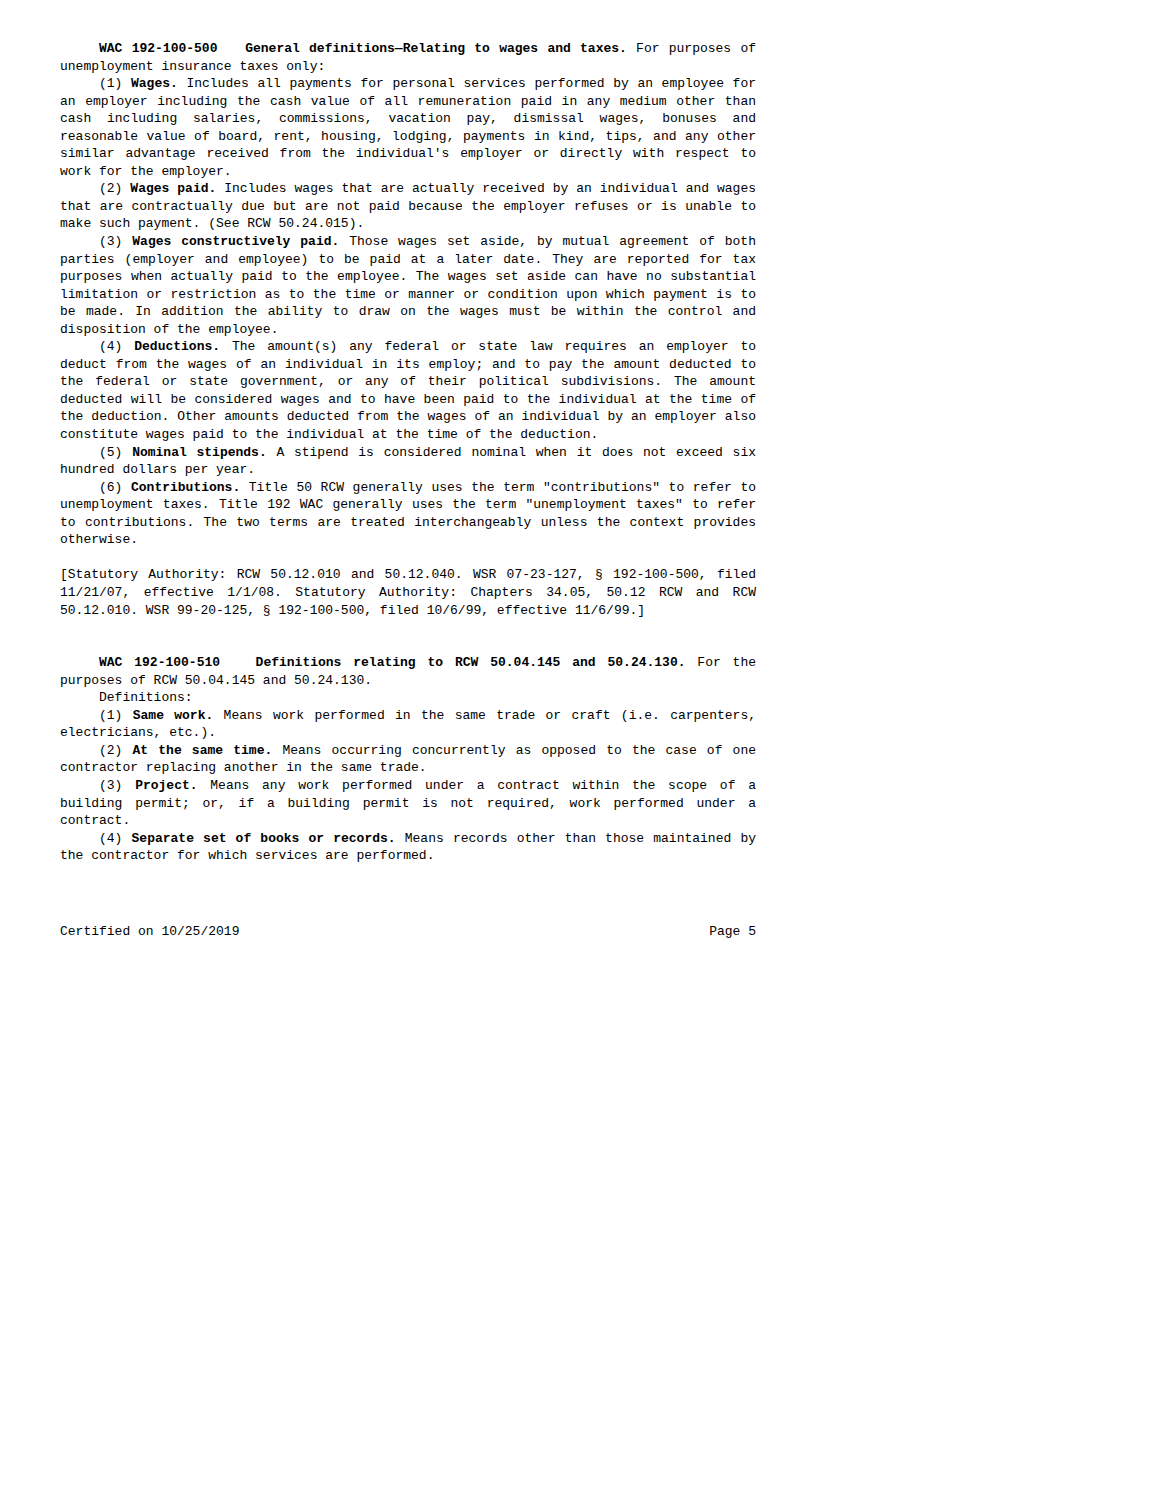WAC 192-100-500 General definitions—Relating to wages and taxes. For purposes of unemployment insurance taxes only:
(1) Wages. Includes all payments for personal services performed by an employee for an employer including the cash value of all remuneration paid in any medium other than cash including salaries, commissions, vacation pay, dismissal wages, bonuses and reasonable value of board, rent, housing, lodging, payments in kind, tips, and any other similar advantage received from the individual's employer or directly with respect to work for the employer.
(2) Wages paid. Includes wages that are actually received by an individual and wages that are contractually due but are not paid because the employer refuses or is unable to make such payment. (See RCW 50.24.015).
(3) Wages constructively paid. Those wages set aside, by mutual agreement of both parties (employer and employee) to be paid at a later date. They are reported for tax purposes when actually paid to the employee. The wages set aside can have no substantial limitation or restriction as to the time or manner or condition upon which payment is to be made. In addition the ability to draw on the wages must be within the control and disposition of the employee.
(4) Deductions. The amount(s) any federal or state law requires an employer to deduct from the wages of an individual in its employ; and to pay the amount deducted to the federal or state government, or any of their political subdivisions. The amount deducted will be considered wages and to have been paid to the individual at the time of the deduction. Other amounts deducted from the wages of an individual by an employer also constitute wages paid to the individual at the time of the deduction.
(5) Nominal stipends. A stipend is considered nominal when it does not exceed six hundred dollars per year.
(6) Contributions. Title 50 RCW generally uses the term "contributions" to refer to unemployment taxes. Title 192 WAC generally uses the term "unemployment taxes" to refer to contributions. The two terms are treated interchangeably unless the context provides otherwise.
[Statutory Authority: RCW 50.12.010 and 50.12.040. WSR 07-23-127, § 192-100-500, filed 11/21/07, effective 1/1/08. Statutory Authority: Chapters 34.05, 50.12 RCW and RCW 50.12.010. WSR 99-20-125, § 192-100-500, filed 10/6/99, effective 11/6/99.]
WAC 192-100-510 Definitions relating to RCW 50.04.145 and 50.24.130. For the purposes of RCW 50.04.145 and 50.24.130.
Definitions:
(1) Same work. Means work performed in the same trade or craft (i.e. carpenters, electricians, etc.).
(2) At the same time. Means occurring concurrently as opposed to the case of one contractor replacing another in the same trade.
(3) Project. Means any work performed under a contract within the scope of a building permit; or, if a building permit is not required, work performed under a contract.
(4) Separate set of books or records. Means records other than those maintained by the contractor for which services are performed.
Certified on 10/25/2019 Page 5